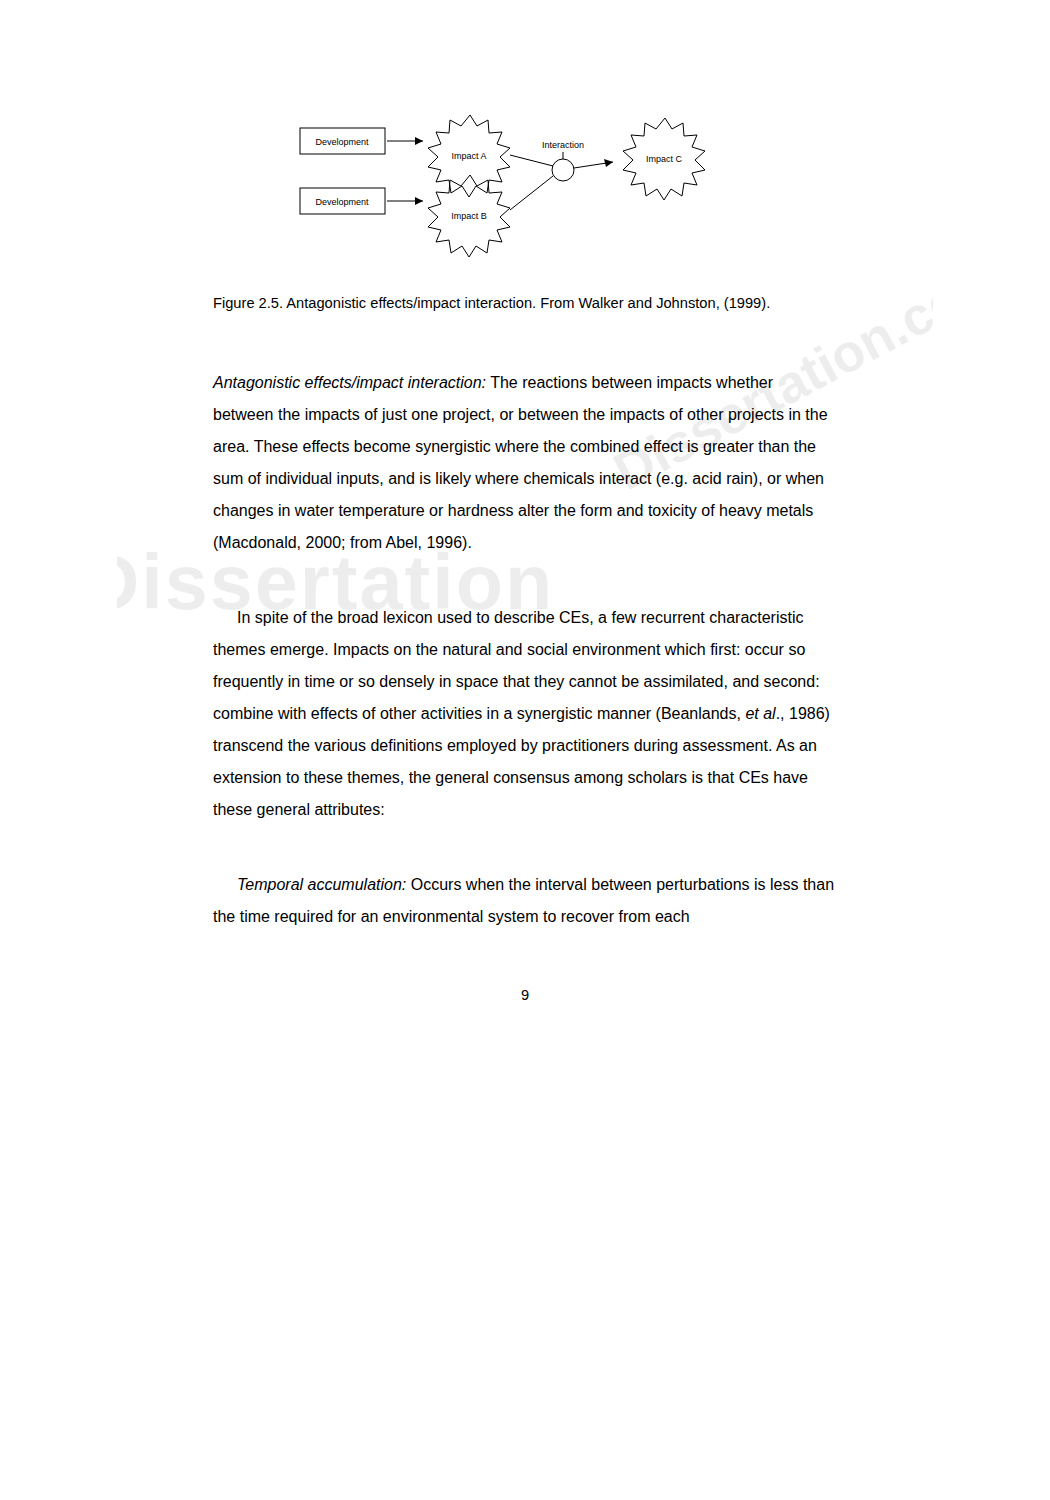Dissertation
Dissertation.com
Development Development Impact A Impact B Impact C Interaction
Figure 2.5. Antagonistic effects/impact interaction. From Walker and Johnston, (1999).
Antagonistic effects/impact interaction: The reactions between impacts whether between the impacts of just one project, or between the impacts of other projects in the area. These effects become synergistic where the combined effect is greater than the sum of individual inputs, and is likely where chemicals interact (e.g. acid rain), or when changes in water temperature or hardness alter the form and toxicity of heavy metals (Macdonald, 2000; from Abel, 1996).
In spite of the broad lexicon used to describe CEs, a few recurrent characteristic themes emerge. Impacts on the natural and social environment which first: occur so frequently in time or so densely in space that they cannot be assimilated, and second: combine with effects of other activities in a synergistic manner (Beanlands, et al., 1986) transcend the various definitions employed by practitioners during assessment. As an extension to these themes, the general consensus among scholars is that CEs have these general attributes:
Temporal accumulation: Occurs when the interval between perturbations is less than the time required for an environmental system to recover from each
9